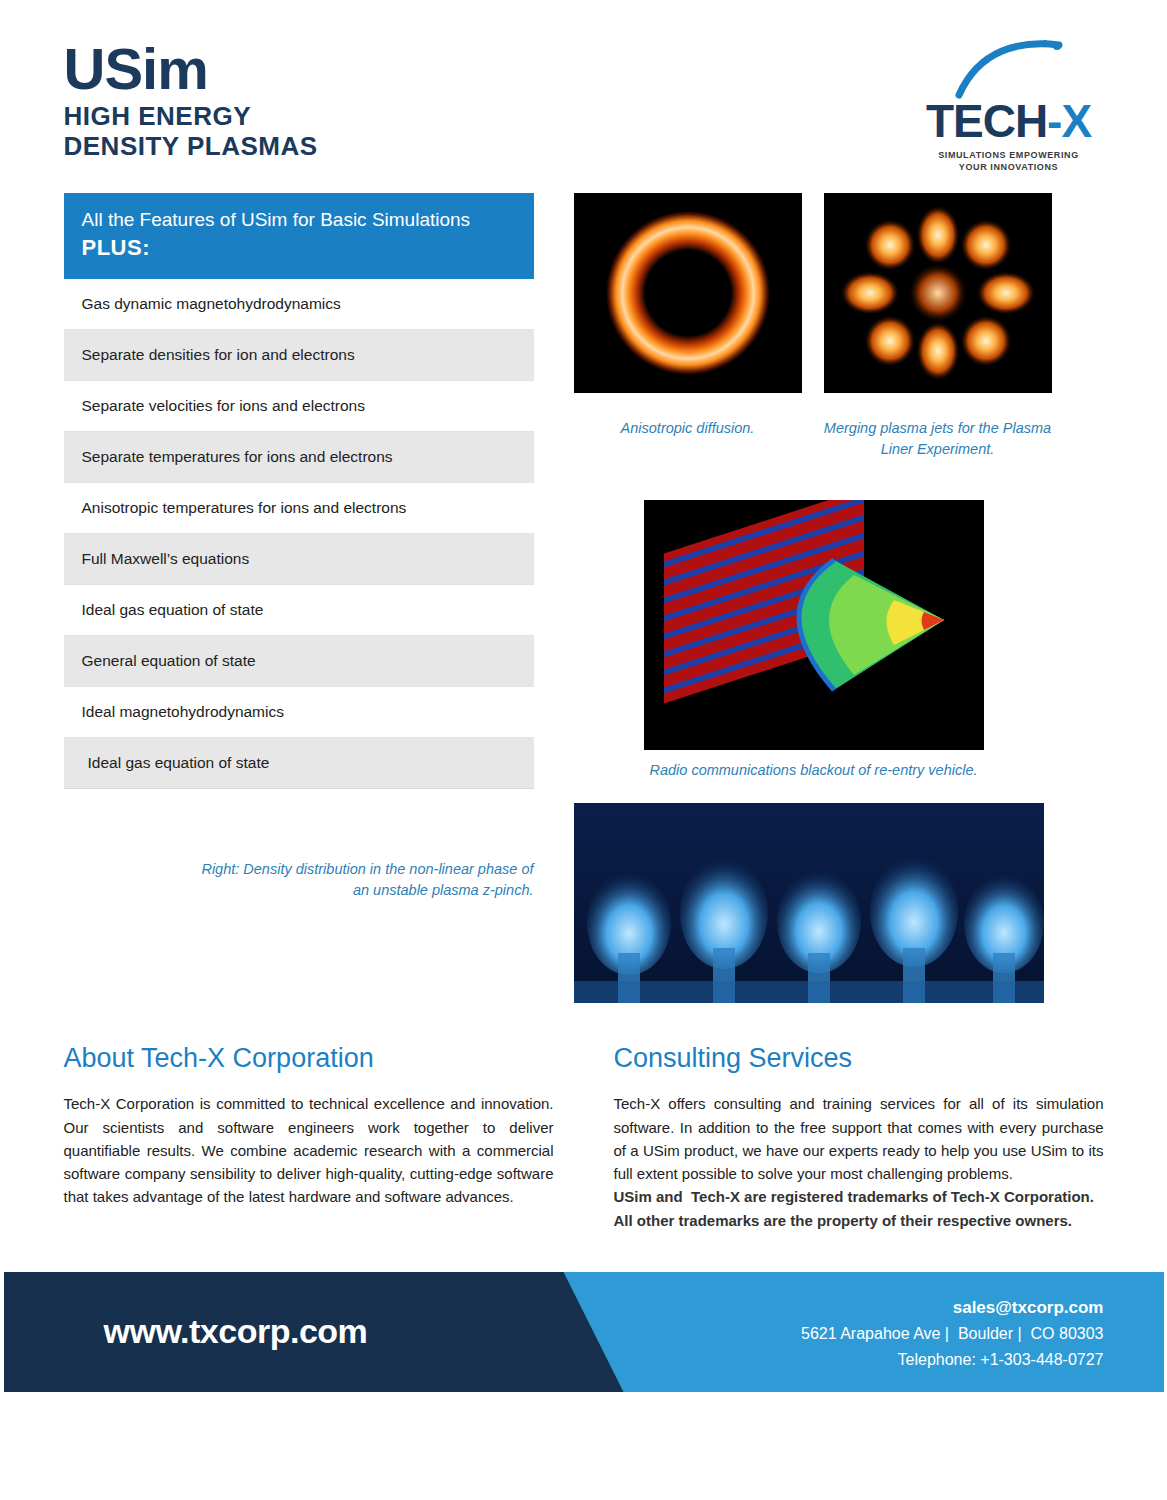USim
High Energy
Density Plasmas
TECH-X
SIMULATIONS EMPOWERING
YOUR INNOVATIONS
All the Features of USim for Basic Simulations PLUS:
Gas dynamic magnetohydrodynamics
Separate densities for ion and electrons
Separate velocities for ions and electrons
Separate temperatures for ions and electrons
Anisotropic temperatures for ions and electrons
Full Maxwell’s equations
Ideal gas equation of state
General equation of state
Ideal magnetohydrodynamics
Ideal gas equation of state
Right: Density distribution in the non-linear phase of an unstable plasma z-pinch.
Anisotropic diffusion.
Merging plasma jets for the Plasma Liner Experiment.
Radio communications blackout of re-entry vehicle.
About Tech-X Corporation
Tech-X Corporation is committed to technical excellence and innovation. Our scientists and software engineers work together to deliver quantifiable results. We combine academic research with a commercial software company sensibility to deliver high-quality, cutting-edge software that takes advantage of the latest hardware and software advances.
Consulting Services
Tech-X offers consulting and training services for all of its simulation software. In addition to the free support that comes with every purchase of a USim product, we have our experts ready to help you use USim to its full extent possible to solve your most challenging problems.
USim and Tech-X are registered trademarks of Tech-X Corporation.
All other trademarks are the property of their respective owners.
www.txcorp.com
sales@txcorp.com
5621 Arapahoe Ave | Boulder | CO 80303
Telephone: +1-303-448-0727